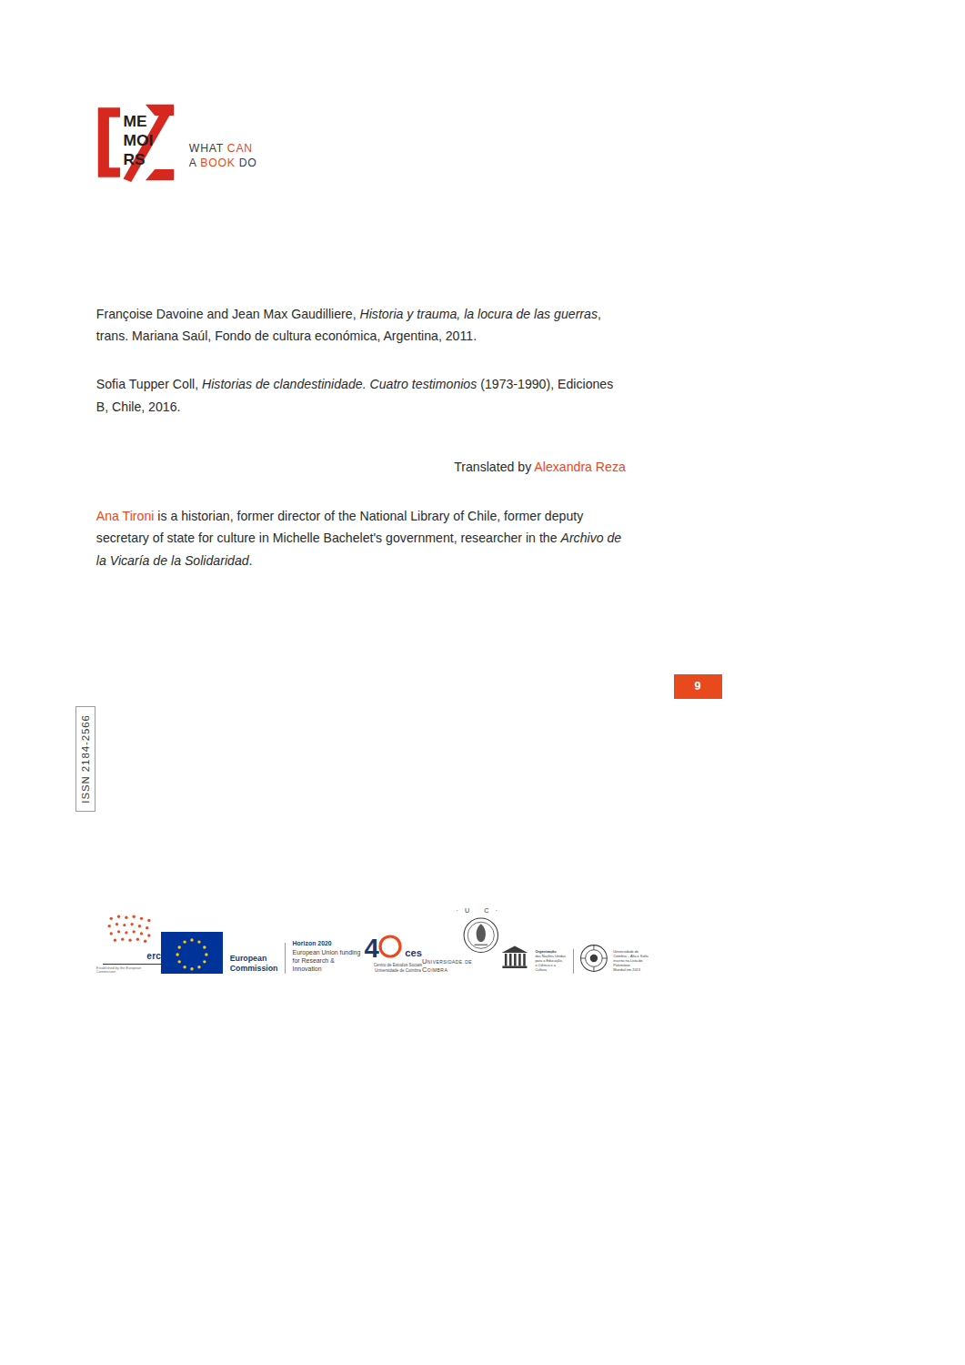ME MOI RS
WHAT CAN
A BOOK DO
Françoise Davoine and Jean Max Gaudilliere, Historia y trauma, la locura de las guerras, trans. Mariana Saúl, Fondo de cultura económica, Argentina, 2011.
Sofia Tupper Coll, Historias de clandestinidade. Cuatro testimonios (1973-1990), Ediciones B, Chile, 2016.
Translated by Alexandra Reza
Ana Tironi is a historian, former director of the National Library of Chile, former deputy secretary of state for culture in Michelle Bachelet's government, researcher in the Archivo de la Vicaría de la Solidaridad.
9
ISSN 2184-2566
erc
Established by the European Commission
European
Commission
Horizon 2020
European Union funding
for Research & Innovation
4 ces
Centro de Estudos Sociais
Universidade de Coimbra
· U C ·
Universidade de Coimbra
Organização
das Nações Unidas
para a Educação,
a Ciência e a Cultura
Universidade de
Coimbra – Alta e Sofia
inscrita na Lista do Património
Mundial em 2013